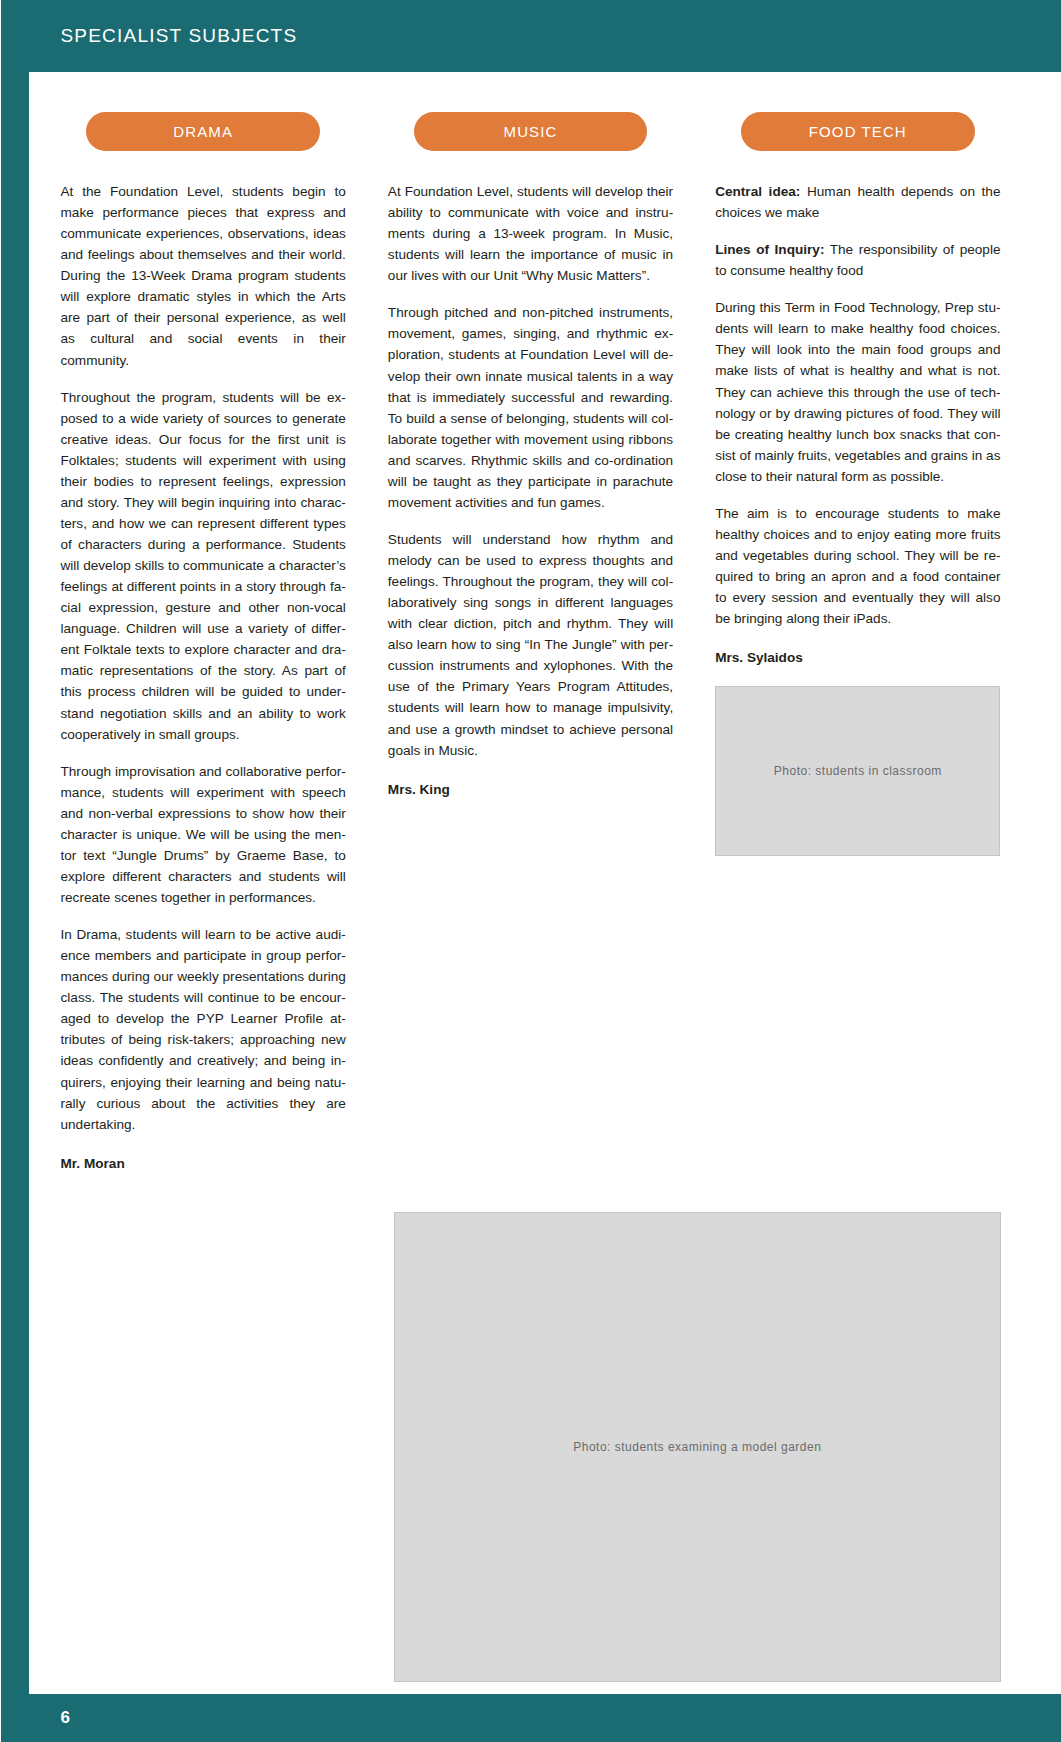Specialist Subjects
Drama
At the Foundation Level, students begin to make performance pieces that express and communicate experiences, observations, ideas and feelings about themselves and their world. During the 13-Week Drama program students will explore dramatic styles in which the Arts are part of their personal experience, as well as cultural and social events in their community.
Throughout the program, students will be exposed to a wide variety of sources to generate creative ideas. Our focus for the first unit is Folktales; students will experiment with using their bodies to represent feelings, expression and story. They will begin inquiring into characters, and how we can represent different types of characters during a performance. Students will develop skills to communicate a character’s feelings at different points in a story through facial expression, gesture and other non-vocal language. Children will use a variety of different Folktale texts to explore character and dramatic representations of the story. As part of this process children will be guided to understand negotiation skills and an ability to work cooperatively in small groups.
Through improvisation and collaborative performance, students will experiment with speech and non-verbal expressions to show how their character is unique. We will be using the mentor text “Jungle Drums” by Graeme Base, to explore different characters and students will recreate scenes together in performances.
In Drama, students will learn to be active audience members and participate in group performances during our weekly presentations during class. The students will continue to be encouraged to develop the PYP Learner Profile attributes of being risk-takers; approaching new ideas confidently and creatively; and being inquirers, enjoying their learning and being naturally curious about the activities they are undertaking.
Mr. Moran
Music
At Foundation Level, students will develop their ability to communicate with voice and instruments during a 13-week program. In Music, students will learn the importance of music in our lives with our Unit “Why Music Matters”.
Through pitched and non-pitched instruments, movement, games, singing, and rhythmic exploration, students at Foundation Level will develop their own innate musical talents in a way that is immediately successful and rewarding. To build a sense of belonging, students will collaborate together with movement using ribbons and scarves. Rhythmic skills and co-ordination will be taught as they participate in parachute movement activities and fun games.
Students will understand how rhythm and melody can be used to express thoughts and feelings. Throughout the program, they will collaboratively sing songs in different languages with clear diction, pitch and rhythm. They will also learn how to sing “In The Jungle” with percussion instruments and xylophones. With the use of the Primary Years Program Attitudes, students will learn how to manage impulsivity, and use a growth mindset to achieve personal goals in Music.
Mrs. King
Food Tech
Central idea: Human health depends on the choices we make
Lines of Inquiry: The responsibility of people to consume healthy food
During this Term in Food Technology, Prep students will learn to make healthy food choices. They will look into the main food groups and make lists of what is healthy and what is not. They can achieve this through the use of technology or by drawing pictures of food. They will be creating healthy lunch box snacks that consist of mainly fruits, vegetables and grains in as close to their natural form as possible.
The aim is to encourage students to make healthy choices and to enjoy eating more fruits and vegetables during school. They will be required to bring an apron and a food container to every session and eventually they will also be bringing along their iPads.
Mrs. Sylaidos
Photo: students in classroom
Photo: students examining a model garden
6